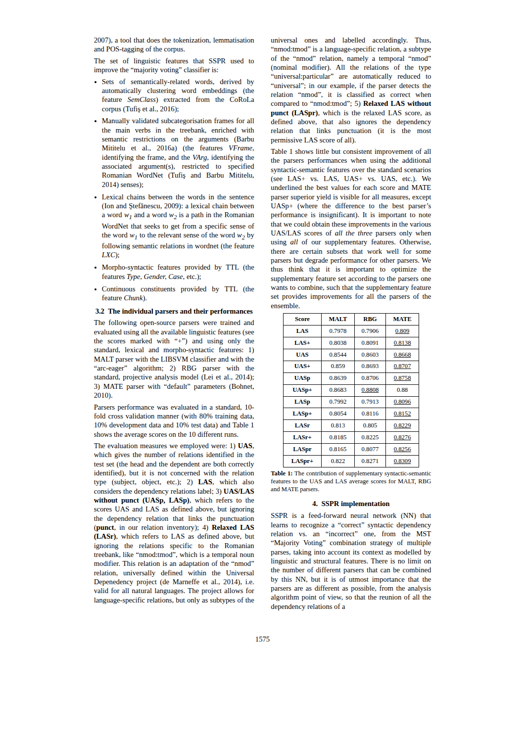2007), a tool that does the tokenization, lemmatisation and POS-tagging of the corpus.
The set of linguistic features that SSPR used to improve the “majority voting” classifier is:
Sets of semantically-related words, derived by automatically clustering word embeddings (the feature SemClass) extracted from the CoRoLa corpus (Tufiş et al., 2016);
Manually validated subcategorisation frames for all the main verbs in the treebank, enriched with semantic restrictions on the arguments (Barbu Mititelu et al., 2016a) (the features VFrame, identifying the frame, and the VArg, identifying the associated argument(s), restricted to specified Romanian WordNet (Tufiş and Barbu Mititelu, 2014) senses);
Lexical chains between the words in the sentence (Ion and Ştefănescu, 2009): a lexical chain between a word w1 and a word w2 is a path in the Romanian WordNet that seeks to get from a specific sense of the word w1 to the relevant sense of the word w2 by following semantic relations in wordnet (the feature LXC);
Morpho-syntactic features provided by TTL (the features Type, Gender, Case, etc.);
Continuous constituents provided by TTL (the feature Chunk).
3.2 The individual parsers and their performances
The following open-source parsers were trained and evaluated using all the available linguistic features (see the scores marked with “+”) and using only the standard, lexical and morpho-syntactic features: 1) MALT parser with the LIBSVM classifier and with the “arc-eager” algorithm; 2) RBG parser with the standard, projective analysis model (Lei et al., 2014); 3) MATE parser with “default” parameters (Bohnet, 2010).
Parsers performance was evaluated in a standard, 10-fold cross validation manner (with 80% training data, 10% development data and 10% test data) and Table 1 shows the average scores on the 10 different runs.
The evaluation measures we employed were: 1) UAS, which gives the number of relations identified in the test set (the head and the dependent are both correctly identified), but it is not concerned with the relation type (subject, object, etc.); 2) LAS, which also considers the dependency relations label; 3) UAS/LAS without punct (UASp, LASp), which refers to the scores UAS and LAS as defined above, but ignoring the dependency relation that links the punctuation (punct, in our relation inventory); 4) Relaxed LAS (LASr), which refers to LAS as defined above, but ignoring the relations specific to the Romanian treebank, like “nmod:tmod”, which is a temporal noun modifier. This relation is an adaptation of the “nmod” relation, universally defined within the Universal Depenedency project (de Marneffe et al., 2014), i.e. valid for all natural languages. The project allows for language-specific relations, but only as subtypes of the universal ones and labelled accordingly. Thus, “nmod:tmod” is a language-specific relation, a subtype of the “nmod” relation, namely a temporal “nmod” (nominal modifier). All the relations of the type “universal:particular” are automatically reduced to “universal”; in our example, if the parser detects the relation “nmod”, it is classified as correct when compared to “nmod:tmod”; 5) Relaxed LAS without punct (LASpr), which is the relaxed LAS score, as defined above, that also ignores the dependency relation that links punctuation (it is the most permissive LAS score of all).
Table 1 shows little but consistent improvement of all the parsers performances when using the additional syntactic-semantic features over the standard scenarios (see LAS+ vs. LAS, UAS+ vs. UAS, etc.). We underlined the best values for each score and MATE parser superior yield is visible for all measures, except UASp+ (where the difference to the best parser’s performance is insignificant). It is important to note that we could obtain these improvements in the various UAS/LAS scores of all the three parsers only when using all of our supplementary features. Otherwise, there are certain subsets that work well for some parsers but degrade performance for other parsers. We thus think that it is important to optimize the supplementary feature set according to the parsers one wants to combine, such that the supplementary feature set provides improvements for all the parsers of the ensemble.
| Score | MALT | RBG | MATE |
| --- | --- | --- | --- |
| LAS | 0.7978 | 0.7906 | 0.809 |
| LAS+ | 0.8038 | 0.8091 | 0.8138 |
| UAS | 0.8544 | 0.8603 | 0.8668 |
| UAS+ | 0.859 | 0.8693 | 0.8707 |
| UASp | 0.8639 | 0.8706 | 0.8758 |
| UASp+ | 0.8683 | 0.8808 | 0.88 |
| LASp | 0.7992 | 0.7913 | 0.8096 |
| LASp+ | 0.8054 | 0.8116 | 0.8152 |
| LASr | 0.813 | 0.805 | 0.8229 |
| LASr+ | 0.8185 | 0.8225 | 0.8276 |
| LASpr | 0.8165 | 0.8077 | 0.8256 |
| LASpr+ | 0.822 | 0.8271 | 0.8309 |
Table 1: The contribution of supplementary syntactic-semantic features to the UAS and LAS average scores for MALT, RBG and MATE parsers.
4. SSPR implementation
SSPR is a feed-forward neural network (NN) that learns to recognize a “correct” syntactic dependency relation vs. an “incorrect” one, from the MST “Majority Voting” combination strategy of multiple parses, taking into account its context as modelled by linguistic and structural features. There is no limit on the number of different parsers that can be combined by this NN, but it is of utmost importance that the parsers are as different as possible, from the analysis algorithm point of view, so that the reunion of all the dependency relations of a
1575